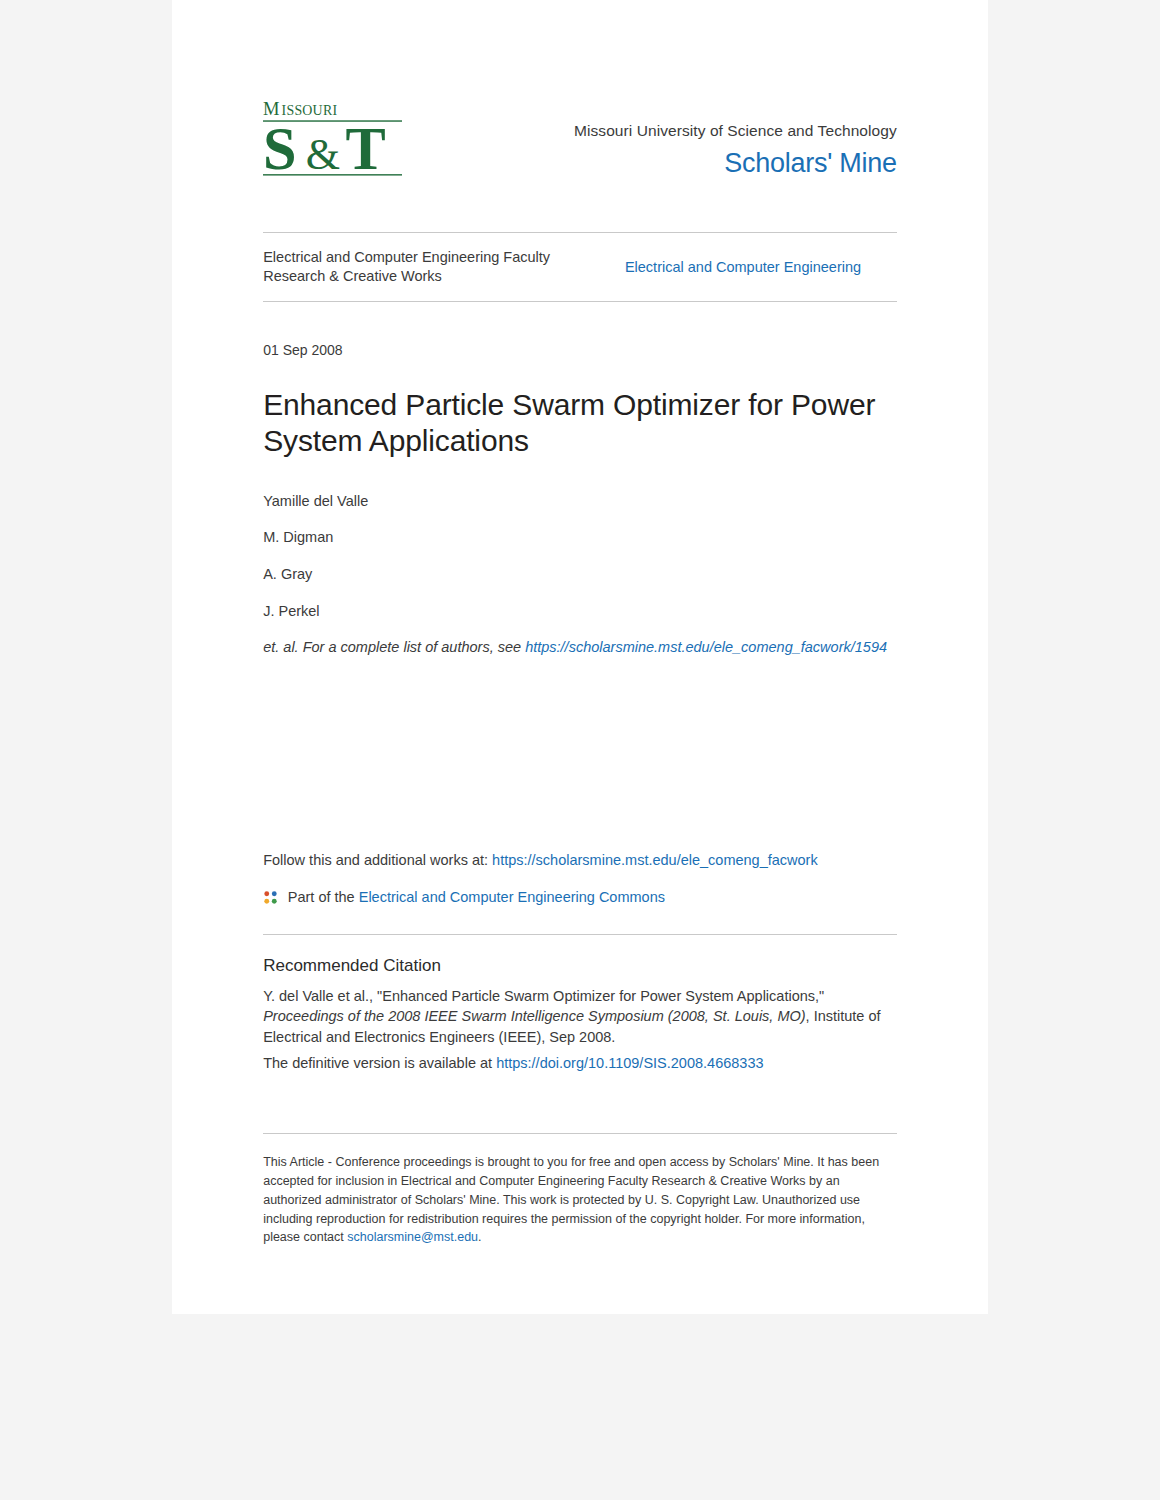M ISSOURI S & T
Missouri University of Science and Technology
Scholars' Mine
Electrical and Computer Engineering Faculty
Research & Creative Works
Electrical and Computer Engineering
01 Sep 2008
Enhanced Particle Swarm Optimizer for Power System Applications
Yamille del Valle
M. Digman
A. Gray
J. Perkel
et. al. For a complete list of authors, see https://scholarsmine.mst.edu/ele_comeng_facwork/1594
Follow this and additional works at: https://scholarsmine.mst.edu/ele_comeng_facwork
Part of the Electrical and Computer Engineering Commons
Recommended Citation
Y. del Valle et al., "Enhanced Particle Swarm Optimizer for Power System Applications," Proceedings of the 2008 IEEE Swarm Intelligence Symposium (2008, St. Louis, MO), Institute of Electrical and Electronics Engineers (IEEE), Sep 2008.
The definitive version is available at https://doi.org/10.1109/SIS.2008.4668333
This Article - Conference proceedings is brought to you for free and open access by Scholars' Mine. It has been accepted for inclusion in Electrical and Computer Engineering Faculty Research & Creative Works by an authorized administrator of Scholars' Mine. This work is protected by U. S. Copyright Law. Unauthorized use including reproduction for redistribution requires the permission of the copyright holder. For more information, please contact scholarsmine@mst.edu.